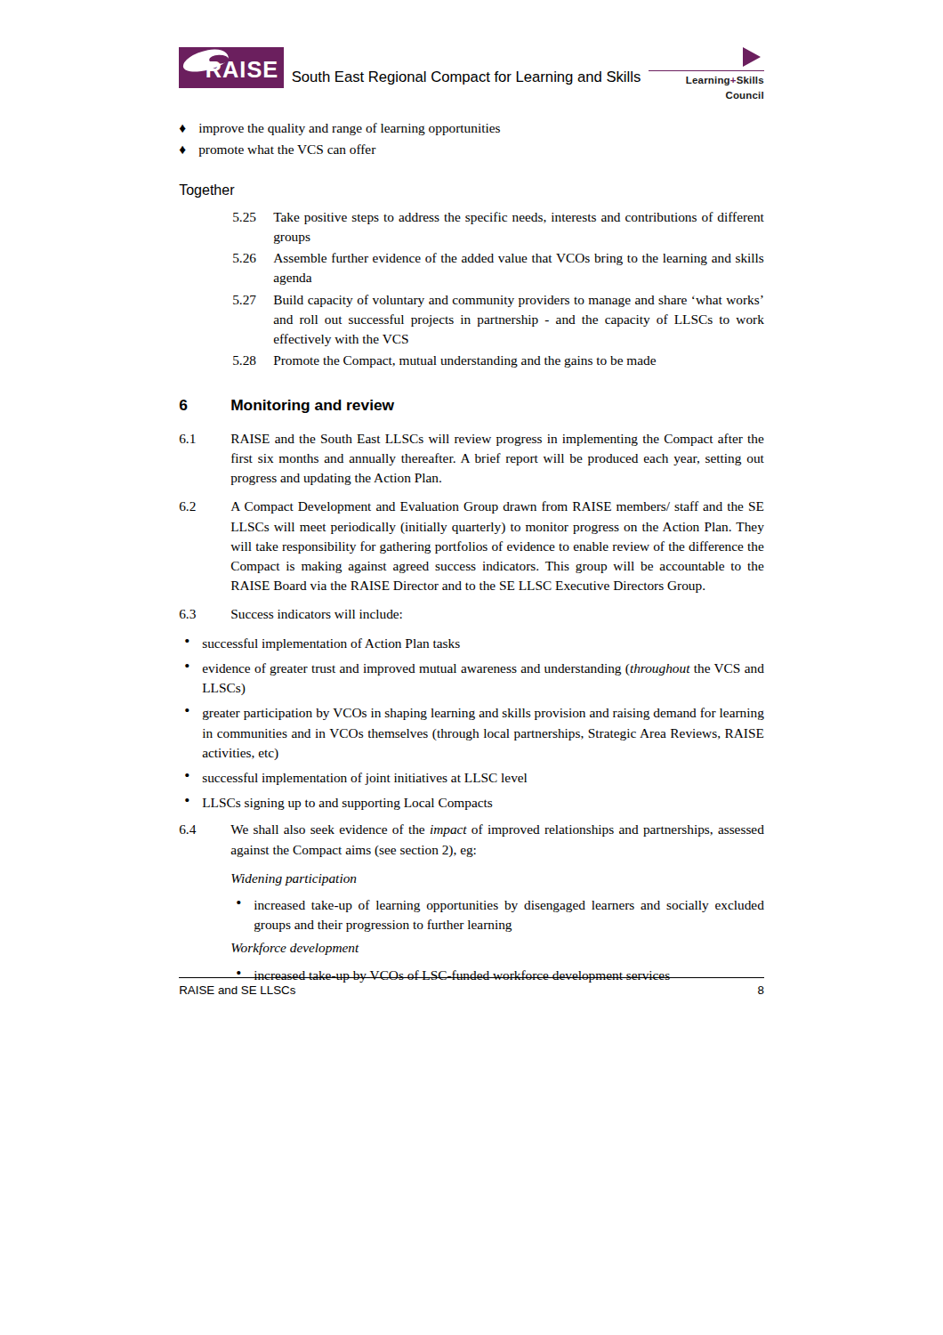RAISE
South East Regional Compact for Learning and Skills
Learning+Skills Council
improve the quality and range of learning opportunities
promote what the VCS can offer
Together
5.25
Take positive steps to address the specific needs, interests and contributions of different groups
5.26
Assemble further evidence of the added value that VCOs bring to the learning and skills agenda
5.27
Build capacity of voluntary and community providers to manage and share ‘what works’ and roll out successful projects in partnership - and the capacity of LLSCs to work effectively with the VCS
5.28
Promote the Compact, mutual understanding and the gains to be made
6
Monitoring and review
6.1
RAISE and the South East LLSCs will review progress in implementing the Compact after the first six months and annually thereafter. A brief report will be produced each year, setting out progress and updating the Action Plan.
6.2
A Compact Development and Evaluation Group drawn from RAISE members/ staff and the SE LLSCs will meet periodically (initially quarterly) to monitor progress on the Action Plan. They will take responsibility for gathering portfolios of evidence to enable review of the difference the Compact is making against agreed success indicators. This group will be accountable to the RAISE Board via the RAISE Director and to the SE LLSC Executive Directors Group.
6.3
Success indicators will include:
successful implementation of Action Plan tasks
evidence of greater trust and improved mutual awareness and understanding (throughout the VCS and LLSCs)
greater participation by VCOs in shaping learning and skills provision and raising demand for learning in communities and in VCOs themselves (through local partnerships, Strategic Area Reviews, RAISE activities, etc)
successful implementation of joint initiatives at LLSC level
LLSCs signing up to and supporting Local Compacts
6.4
We shall also seek evidence of the impact of improved relationships and partnerships, assessed against the Compact aims (see section 2), eg:
Widening participation
increased take-up of learning opportunities by disengaged learners and socially excluded groups and their progression to further learning
Workforce development
increased take-up by VCOs of LSC-funded workforce development services
RAISE and SE LLSCs
8